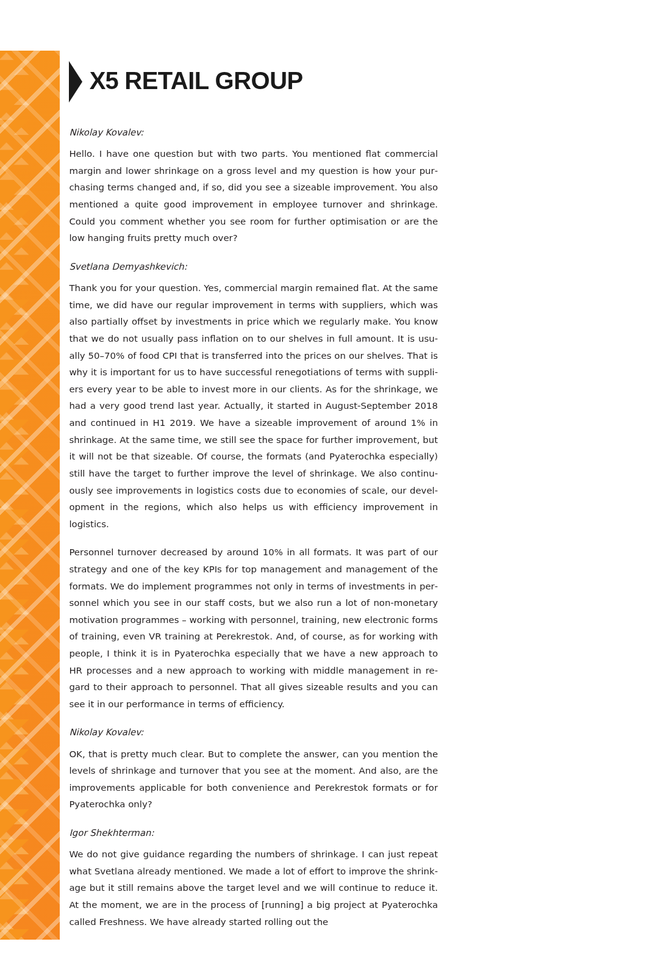X5 RETAIL GROUP
Nikolay Kovalev:
Hello. I have one question but with two parts. You mentioned flat commercial margin and lower shrinkage on a gross level and my question is how your purchasing terms changed and, if so, did you see a sizeable improvement. You also mentioned a quite good improvement in employee turnover and shrinkage. Could you comment whether you see room for further optimisation or are the low hanging fruits pretty much over?
Svetlana Demyashkevich:
Thank you for your question. Yes, commercial margin remained flat. At the same time, we did have our regular improvement in terms with suppliers, which was also partially offset by investments in price which we regularly make. You know that we do not usually pass inflation on to our shelves in full amount. It is usually 50–70% of food CPI that is transferred into the prices on our shelves. That is why it is important for us to have successful renegotiations of terms with suppliers every year to be able to invest more in our clients. As for the shrinkage, we had a very good trend last year. Actually, it started in August-September 2018 and continued in H1 2019. We have a sizeable improvement of around 1% in shrinkage. At the same time, we still see the space for further improvement, but it will not be that sizeable. Of course, the formats (and Pyaterochka especially) still have the target to further improve the level of shrinkage. We also continuously see improvements in logistics costs due to economies of scale, our development in the regions, which also helps us with efficiency improvement in logistics.
Personnel turnover decreased by around 10% in all formats. It was part of our strategy and one of the key KPIs for top management and management of the formats. We do implement programmes not only in terms of investments in personnel which you see in our staff costs, but we also run a lot of non-monetary motivation programmes – working with personnel, training, new electronic forms of training, even VR training at Perekrestok. And, of course, as for working with people, I think it is in Pyaterochka especially that we have a new approach to HR processes and a new approach to working with middle management in regard to their approach to personnel. That all gives sizeable results and you can see it in our performance in terms of efficiency.
Nikolay Kovalev:
OK, that is pretty much clear. But to complete the answer, can you mention the levels of shrinkage and turnover that you see at the moment. And also, are the improvements applicable for both convenience and Perekrestok formats or for Pyaterochka only?
Igor Shekhterman:
We do not give guidance regarding the numbers of shrinkage. I can just repeat what Svetlana already mentioned. We made a lot of effort to improve the shrinkage but it still remains above the target level and we will continue to reduce it. At the moment, we are in the process of [running] a big project at Pyaterochka called Freshness. We have already started rolling out the